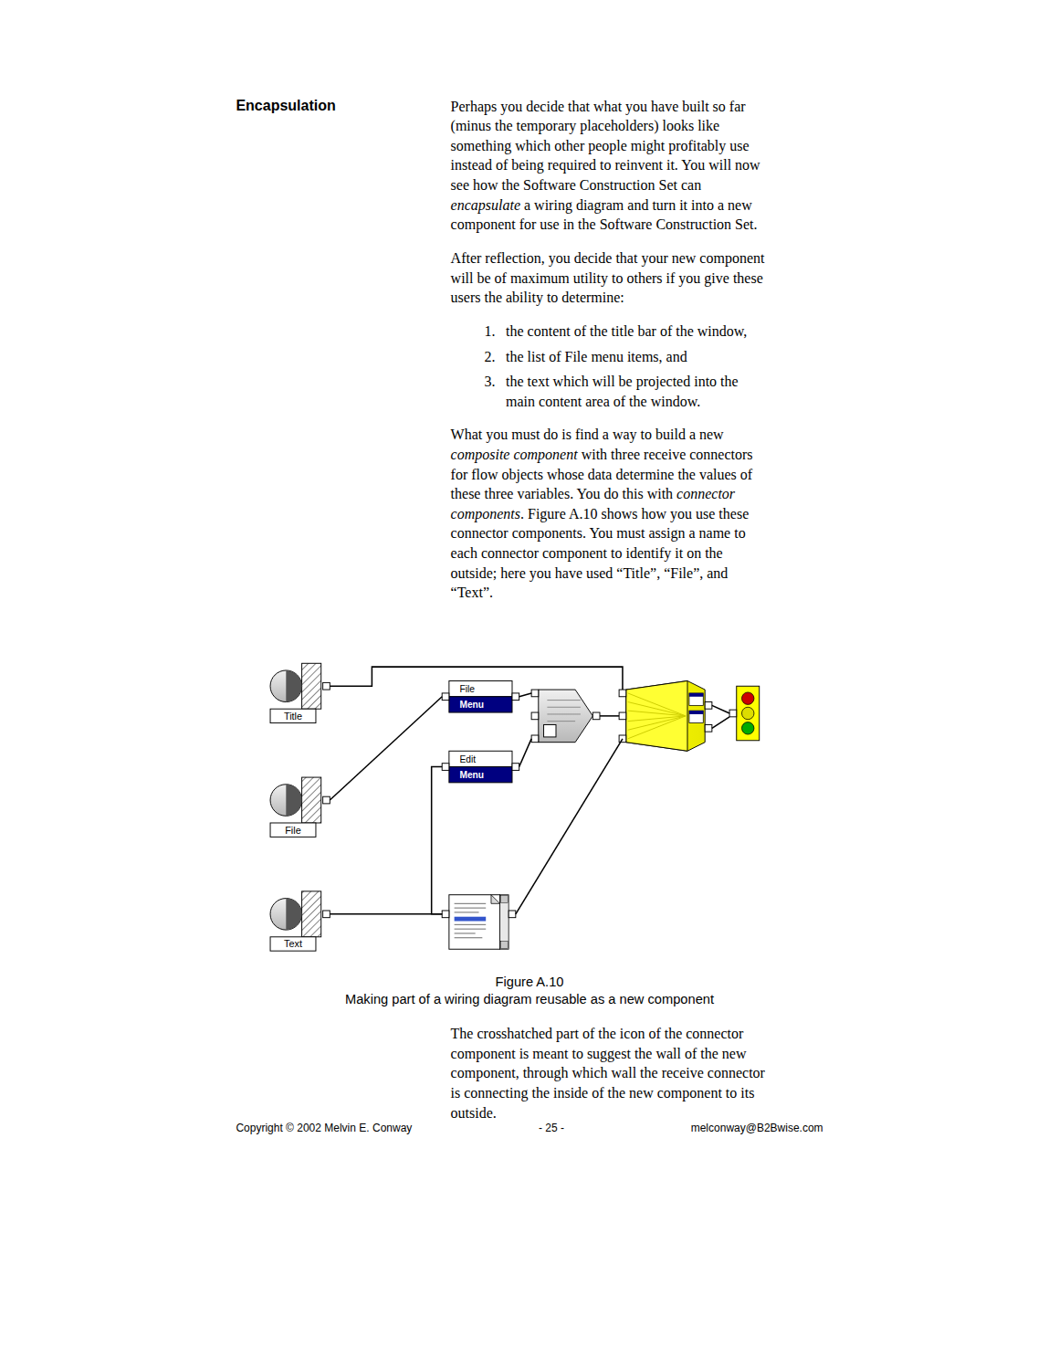Encapsulation
Perhaps you decide that what you have built so far (minus the temporary placeholders) looks like something which other people might profitably use instead of being required to reinvent it. You will now see how the Software Construction Set can encapsulate a wiring diagram and turn it into a new component for use in the Software Construction Set.
After reflection, you decide that your new component will be of maximum utility to others if you give these users the ability to determine:
the content of the title bar of the window,
the list of File menu items, and
the text which will be projected into the main content area of the window.
What you must do is find a way to build a new composite component with three receive connectors for flow objects whose data determine the values of these three variables. You do this with connector components. Figure A.10 shows how you use these connector components. You must assign a name to each connector component to identify it on the outside; here you have used “Title”, “File”, and “Text”.
Title File Text File Menu Edit Menu
Figure A.10
Making part of a wiring diagram reusable as a new component
The crosshatched part of the icon of the connector component is meant to suggest the wall of the new component, through which wall the receive connector is connecting the inside of the new component to its outside.
Copyright © 2002 Melvin E. Conway
- 25 -
melconway@B2Bwise.com